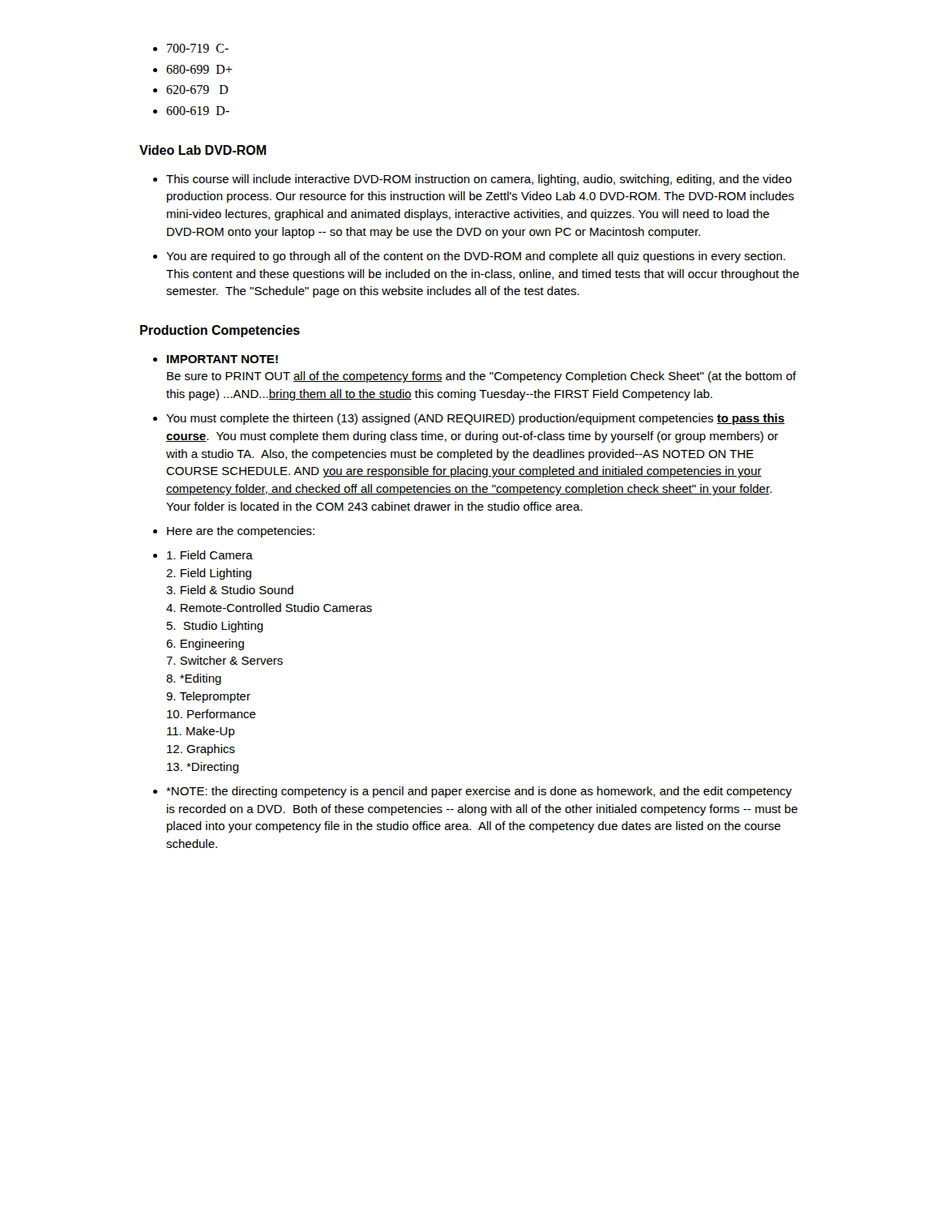700-719 C-
680-699 D+
620-679 D
600-619 D-
Video Lab DVD-ROM
This course will include interactive DVD-ROM instruction on camera, lighting, audio, switching, editing, and the video production process. Our resource for this instruction will be Zettl's Video Lab 4.0 DVD-ROM. The DVD-ROM includes mini-video lectures, graphical and animated displays, interactive activities, and quizzes. You will need to load the DVD-ROM onto your laptop -- so that may be use the DVD on your own PC or Macintosh computer.
You are required to go through all of the content on the DVD-ROM and complete all quiz questions in every section. This content and these questions will be included on the in-class, online, and timed tests that will occur throughout the semester. The "Schedule" page on this website includes all of the test dates.
Production Competencies
IMPORTANT NOTE!
Be sure to PRINT OUT all of the competency forms and the "Competency Completion Check Sheet" (at the bottom of this page) ...AND...bring them all to the studio this coming Tuesday--the FIRST Field Competency lab.
You must complete the thirteen (13) assigned (AND REQUIRED) production/equipment competencies to pass this course. You must complete them during class time, or during out-of-class time by yourself (or group members) or with a studio TA. Also, the competencies must be completed by the deadlines provided--AS NOTED ON THE COURSE SCHEDULE. AND you are responsible for placing your completed and initialed competencies in your competency folder, and checked off all competencies on the "competency completion check sheet" in your folder. Your folder is located in the COM 243 cabinet drawer in the studio office area.
Here are the competencies:
1. Field Camera
2. Field Lighting
3. Field & Studio Sound
4. Remote-Controlled Studio Cameras
5. Studio Lighting
6. Engineering
7. Switcher & Servers
8. *Editing
9. Teleprompter
10. Performance
11. Make-Up
12. Graphics
13. *Directing
*NOTE: the directing competency is a pencil and paper exercise and is done as homework, and the edit competency is recorded on a DVD. Both of these competencies -- along with all of the other initialed competency forms -- must be placed into your competency file in the studio office area. All of the competency due dates are listed on the course schedule.